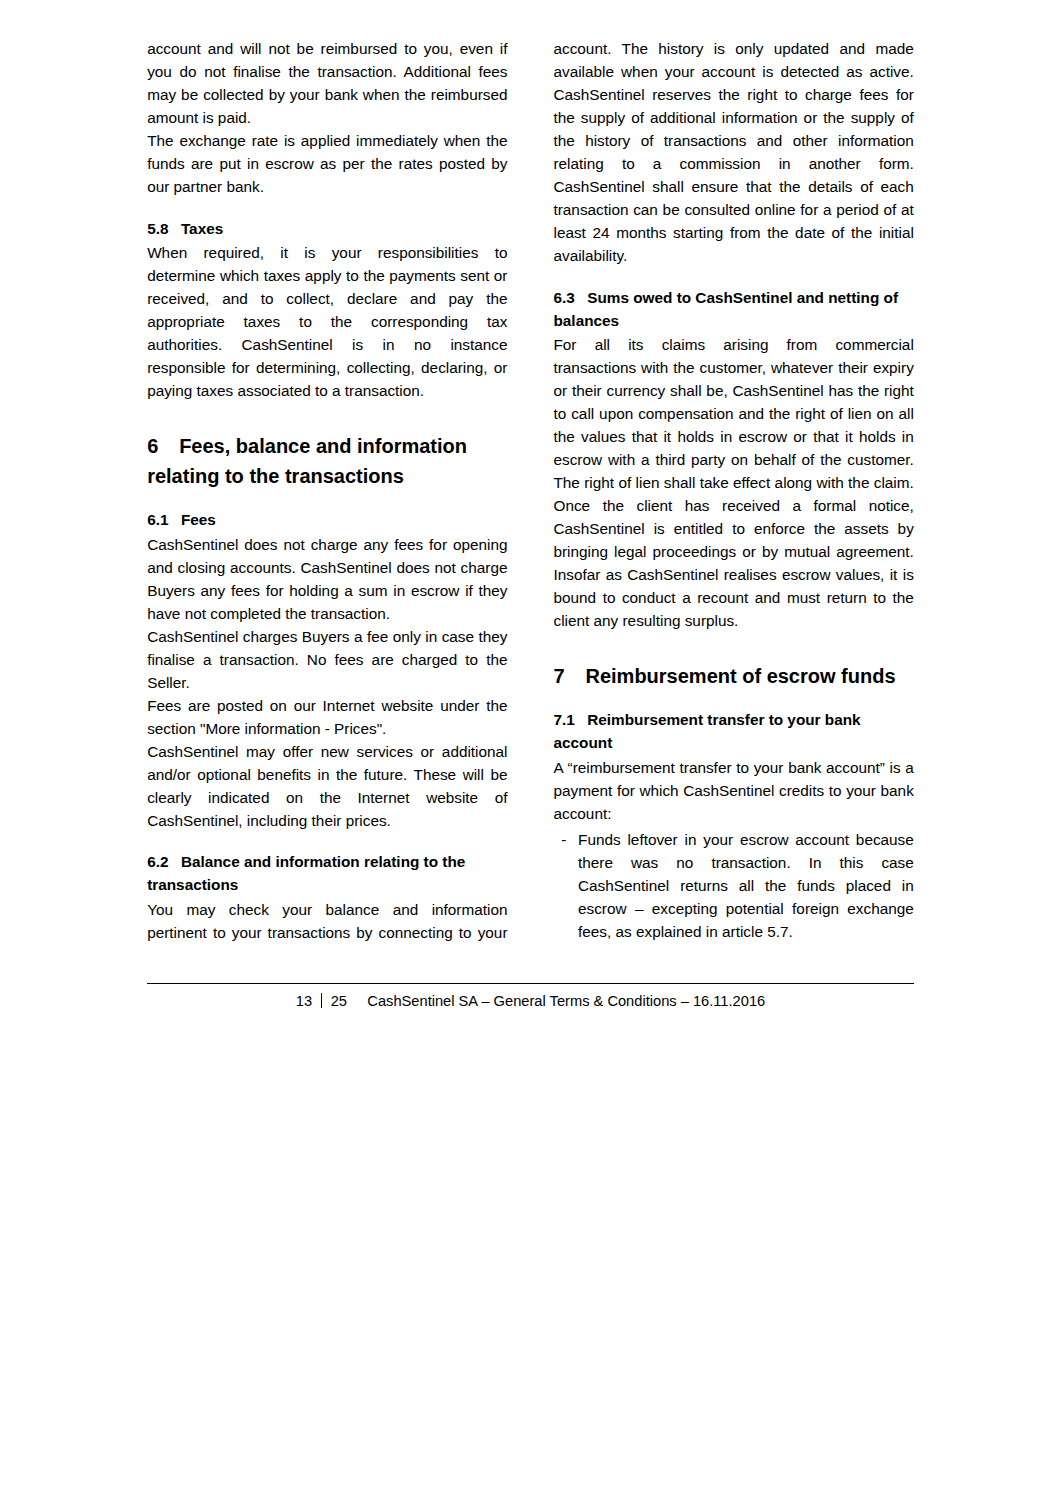account and will not be reimbursed to you, even if you do not finalise the transaction. Additional fees may be collected by your bank when the reimbursed amount is paid.
The exchange rate is applied immediately when the funds are put in escrow as per the rates posted by our partner bank.
5.8 Taxes
When required, it is your responsibilities to determine which taxes apply to the payments sent or received, and to collect, declare and pay the appropriate taxes to the corresponding tax authorities. CashSentinel is in no instance responsible for determining, collecting, declaring, or paying taxes associated to a transaction.
6 Fees, balance and information relating to the transactions
6.1 Fees
CashSentinel does not charge any fees for opening and closing accounts. CashSentinel does not charge Buyers any fees for holding a sum in escrow if they have not completed the transaction.
CashSentinel charges Buyers a fee only in case they finalise a transaction. No fees are charged to the Seller.
Fees are posted on our Internet website under the section "More information - Prices".
CashSentinel may offer new services or additional and/or optional benefits in the future. These will be clearly indicated on the Internet website of CashSentinel, including their prices.
6.2 Balance and information relating to the transactions
You may check your balance and information pertinent to your transactions by connecting to your account. The history is only updated and made available when your account is detected as active. CashSentinel reserves the right to charge fees for the supply of additional information or the supply of the history of transactions and other information relating to a commission in another form. CashSentinel shall ensure that the details of each transaction can be consulted online for a period of at least 24 months starting from the date of the initial availability.
6.3 Sums owed to CashSentinel and netting of balances
For all its claims arising from commercial transactions with the customer, whatever their expiry or their currency shall be, CashSentinel has the right to call upon compensation and the right of lien on all the values that it holds in escrow or that it holds in escrow with a third party on behalf of the customer. The right of lien shall take effect along with the claim. Once the client has received a formal notice, CashSentinel is entitled to enforce the assets by bringing legal proceedings or by mutual agreement. Insofar as CashSentinel realises escrow values, it is bound to conduct a recount and must return to the client any resulting surplus.
7 Reimbursement of escrow funds
7.1 Reimbursement transfer to your bank account
A “reimbursement transfer to your bank account” is a payment for which CashSentinel credits to your bank account:
Funds leftover in your escrow account because there was no transaction. In this case CashSentinel returns all the funds placed in escrow – excepting potential foreign exchange fees, as explained in article 5.7.
13 25 CashSentinel SA – General Terms & Conditions – 16.11.2016